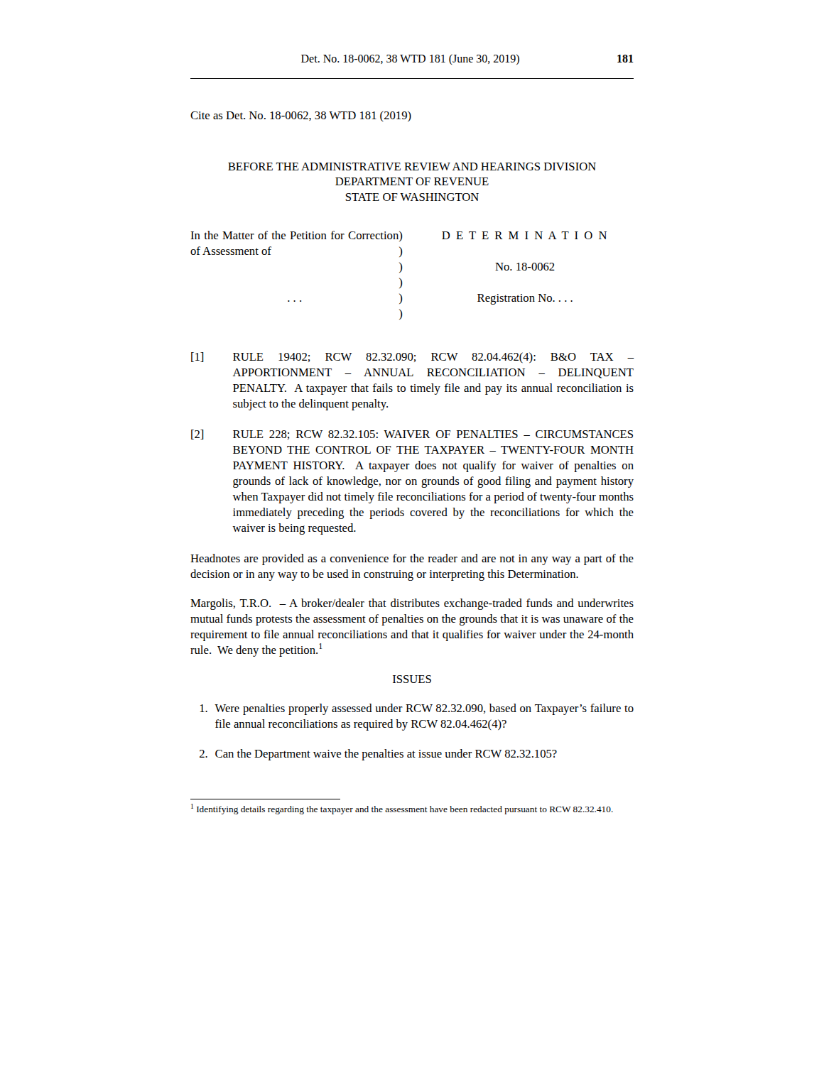Det. No. 18-0062, 38 WTD 181 (June 30, 2019) 181
Cite as Det. No. 18-0062, 38 WTD 181 (2019)
BEFORE THE ADMINISTRATIVE REVIEW AND HEARINGS DIVISION
DEPARTMENT OF REVENUE
STATE OF WASHINGTON
| In the Matter of the Petition for Correction of Assessment of | ) ) | D E T E R M I N A T I O N |
| | ) | No. 18-0062 |
| | ) | |
| . . . | ) | Registration No. . . . |
| | ) | |
[1] RULE 19402; RCW 82.32.090; RCW 82.04.462(4): B&O TAX – APPORTIONMENT – ANNUAL RECONCILIATION – DELINQUENT PENALTY. A taxpayer that fails to timely file and pay its annual reconciliation is subject to the delinquent penalty.
[2] RULE 228; RCW 82.32.105: WAIVER OF PENALTIES – CIRCUMSTANCES BEYOND THE CONTROL OF THE TAXPAYER – TWENTY-FOUR MONTH PAYMENT HISTORY. A taxpayer does not qualify for waiver of penalties on grounds of lack of knowledge, nor on grounds of good filing and payment history when Taxpayer did not timely file reconciliations for a period of twenty-four months immediately preceding the periods covered by the reconciliations for which the waiver is being requested.
Headnotes are provided as a convenience for the reader and are not in any way a part of the decision or in any way to be used in construing or interpreting this Determination.
Margolis, T.R.O. – A broker/dealer that distributes exchange-traded funds and underwrites mutual funds protests the assessment of penalties on the grounds that it is was unaware of the requirement to file annual reconciliations and that it qualifies for waiver under the 24-month rule. We deny the petition.1
ISSUES
Were penalties properly assessed under RCW 82.32.090, based on Taxpayer’s failure to file annual reconciliations as required by RCW 82.04.462(4)?
Can the Department waive the penalties at issue under RCW 82.32.105?
1 Identifying details regarding the taxpayer and the assessment have been redacted pursuant to RCW 82.32.410.